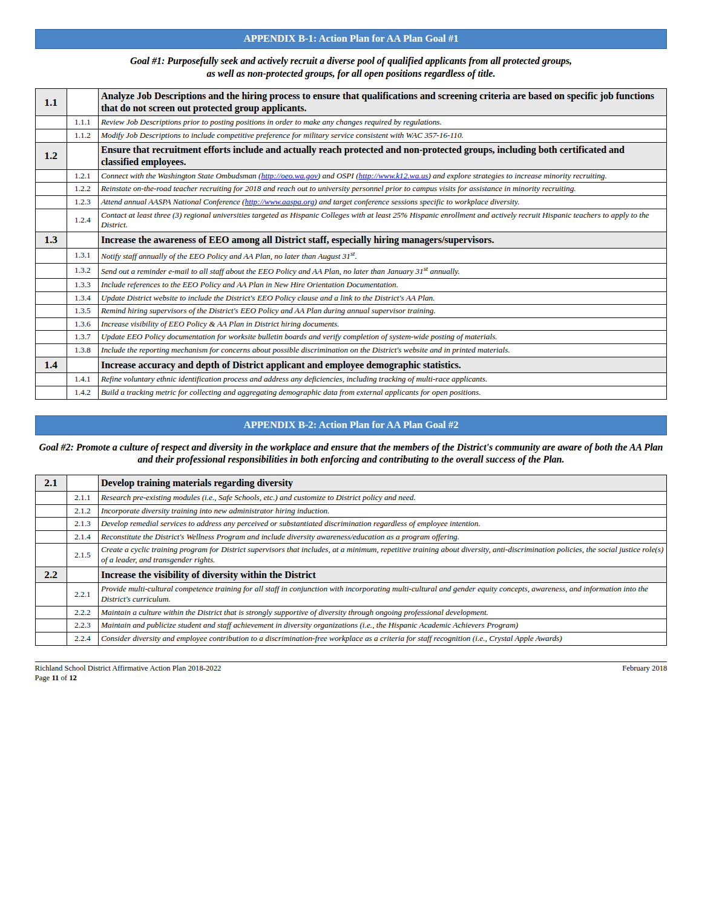APPENDIX B-1: Action Plan for AA Plan Goal #1
Goal #1: Purposefully seek and actively recruit a diverse pool of qualified applicants from all protected groups,
as well as non-protected groups, for all open positions regardless of title.
| 1.1 | | Analyze Job Descriptions and the hiring process to ensure that qualifications and screening criteria are based on specific job functions that do not screen out protected group applicants. |
| | 1.1.1 | Review Job Descriptions prior to posting positions in order to make any changes required by regulations. |
| | 1.1.2 | Modify Job Descriptions to include competitive preference for military service consistent with WAC 357-16-110. |
| 1.2 | | Ensure that recruitment efforts include and actually reach protected and non-protected groups, including both certificated and classified employees. |
| | 1.2.1 | Connect with the Washington State Ombudsman ( http://oeo.wa.gov ) and OSPI ( http://www.k12.wa.us ) and explore strategies to increase minority recruiting. |
| | 1.2.2 | Reinstate on-the-road teacher recruiting for 2018 and reach out to university personnel prior to campus visits for assistance in minority recruiting. |
| | 1.2.3 | Attend annual AASPA National Conference ( http://www.aaspa.org ) and target conference sessions specific to workplace diversity. |
| | 1.2.4 | Contact at least three (3) regional universities targeted as Hispanic Colleges with at least 25% Hispanic enrollment and actively recruit Hispanic teachers to apply to the District. |
| 1.3 | | Increase the awareness of EEO among all District staff, especially hiring managers/supervisors. |
| | 1.3.1 | Notify staff annually of the EEO Policy and AA Plan, no later than August 31 st . |
| | 1.3.2 | Send out a reminder e-mail to all staff about the EEO Policy and AA Plan, no later than January 31 st annually. |
| | 1.3.3 | Include references to the EEO Policy and AA Plan in New Hire Orientation Documentation. |
| | 1.3.4 | Update District website to include the District's EEO Policy clause and a link to the District's AA Plan. |
| | 1.3.5 | Remind hiring supervisors of the District's EEO Policy and AA Plan during annual supervisor training. |
| | 1.3.6 | Increase visibility of EEO Policy & AA Plan in District hiring documents. |
| | 1.3.7 | Update EEO Policy documentation for worksite bulletin boards and verify completion of system-wide posting of materials. |
| | 1.3.8 | Include the reporting mechanism for concerns about possible discrimination on the District's website and in printed materials. |
| 1.4 | | Increase accuracy and depth of District applicant and employee demographic statistics. |
| | 1.4.1 | Refine voluntary ethnic identification process and address any deficiencies, including tracking of multi-race applicants. |
| | 1.4.2 | Build a tracking metric for collecting and aggregating demographic data from external applicants for open positions. |
APPENDIX B-2: Action Plan for AA Plan Goal #2
Goal #2: Promote a culture of respect and diversity in the workplace and ensure that the members of the District's community are aware of both the AA Plan and their professional responsibilities in both enforcing and contributing to the overall success of the Plan.
| 2.1 | | Develop training materials regarding diversity |
| | 2.1.1 | Research pre-existing modules (i.e., Safe Schools, etc.) and customize to District policy and need. |
| | 2.1.2 | Incorporate diversity training into new administrator hiring induction. |
| | 2.1.3 | Develop remedial services to address any perceived or substantiated discrimination regardless of employee intention. |
| | 2.1.4 | Reconstitute the District's Wellness Program and include diversity awareness/education as a program offering. |
| | 2.1.5 | Create a cyclic training program for District supervisors that includes, at a minimum, repetitive training about diversity, anti-discrimination policies, the social justice role(s) of a leader, and transgender rights. |
| 2.2 | | Increase the visibility of diversity within the District |
| | 2.2.1 | Provide multi-cultural competence training for all staff in conjunction with incorporating multi-cultural and gender equity concepts, awareness, and information into the District's curriculum. |
| | 2.2.2 | Maintain a culture within the District that is strongly supportive of diversity through ongoing professional development. |
| | 2.2.3 | Maintain and publicize student and staff achievement in diversity organizations (i.e., the Hispanic Academic Achievers Program) |
| | 2.2.4 | Consider diversity and employee contribution to a discrimination-free workplace as a criteria for staff recognition (i.e., Crystal Apple Awards) |
Richland School District Affirmative Action Plan 2018-2022
Page 11 of 12
February 2018